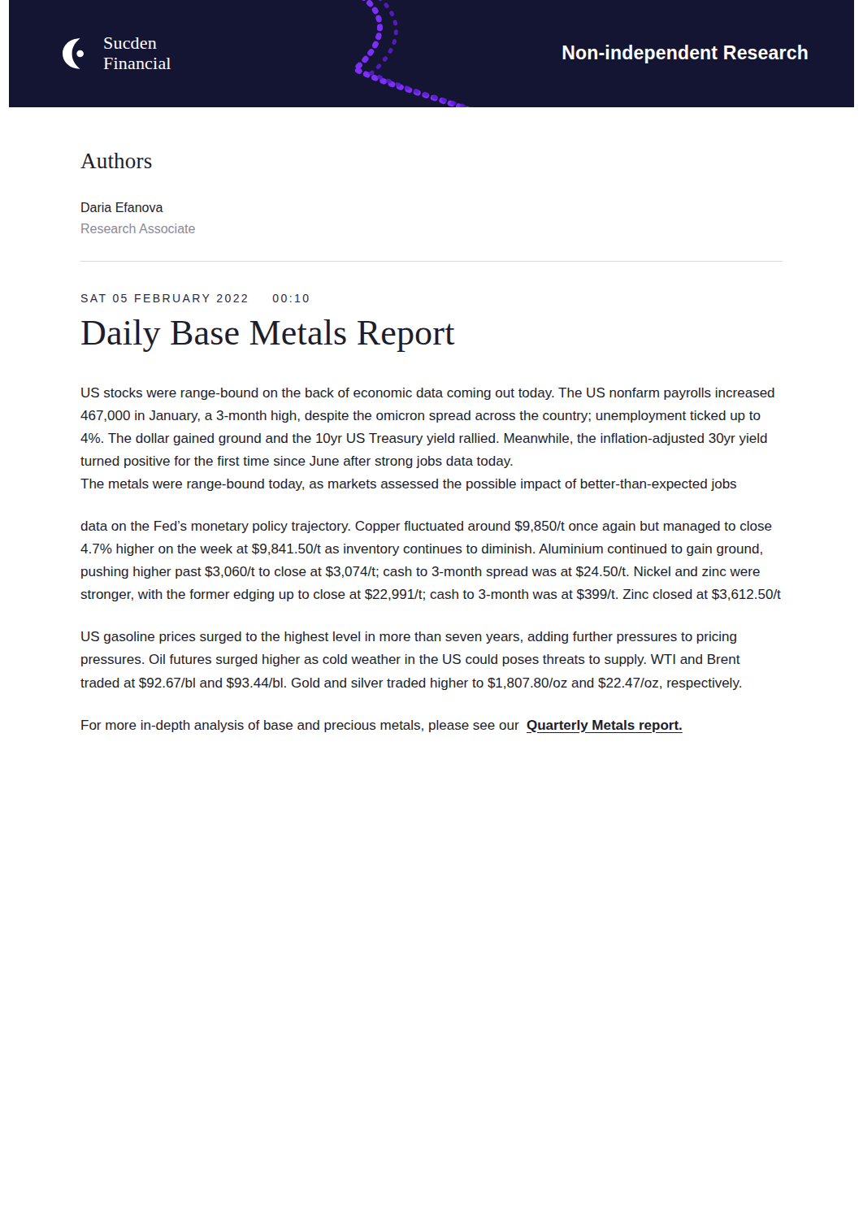Sucden
Financial
Non-independent Research
Authors
Daria Efanova
Research Associate
SAT 05 FEBRUARY 2022 00:10
Daily Base Metals Report
US stocks were range-bound on the back of economic data coming out today. The US nonfarm payrolls increased 467,000 in January, a 3-month high, despite the omicron spread across the country; unemployment ticked up to 4%. The dollar gained ground and the 10yr US Treasury yield rallied. Meanwhile, the inflation-adjusted 30yr yield turned positive for the first time since June after strong jobs data today.
The metals were range-bound today, as markets assessed the possible impact of better-than-expected jobs
data on the Fed’s monetary policy trajectory. Copper fluctuated around $9,850/t once again but managed to close 4.7% higher on the week at $9,841.50/t as inventory continues to diminish. Aluminium continued to gain ground, pushing higher past $3,060/t to close at $3,074/t; cash to 3-month spread was at $24.50/t. Nickel and zinc were stronger, with the former edging up to close at $22,991/t; cash to 3-month was at $399/t. Zinc closed at $3,612.50/t
US gasoline prices surged to the highest level in more than seven years, adding further pressures to pricing pressures. Oil futures surged higher as cold weather in the US could poses threats to supply. WTI and Brent traded at $92.67/bl and $93.44/bl. Gold and silver traded higher to $1,807.80/oz and $22.47/oz, respectively.
For more in-depth analysis of base and precious metals, please see our Quarterly Metals report.